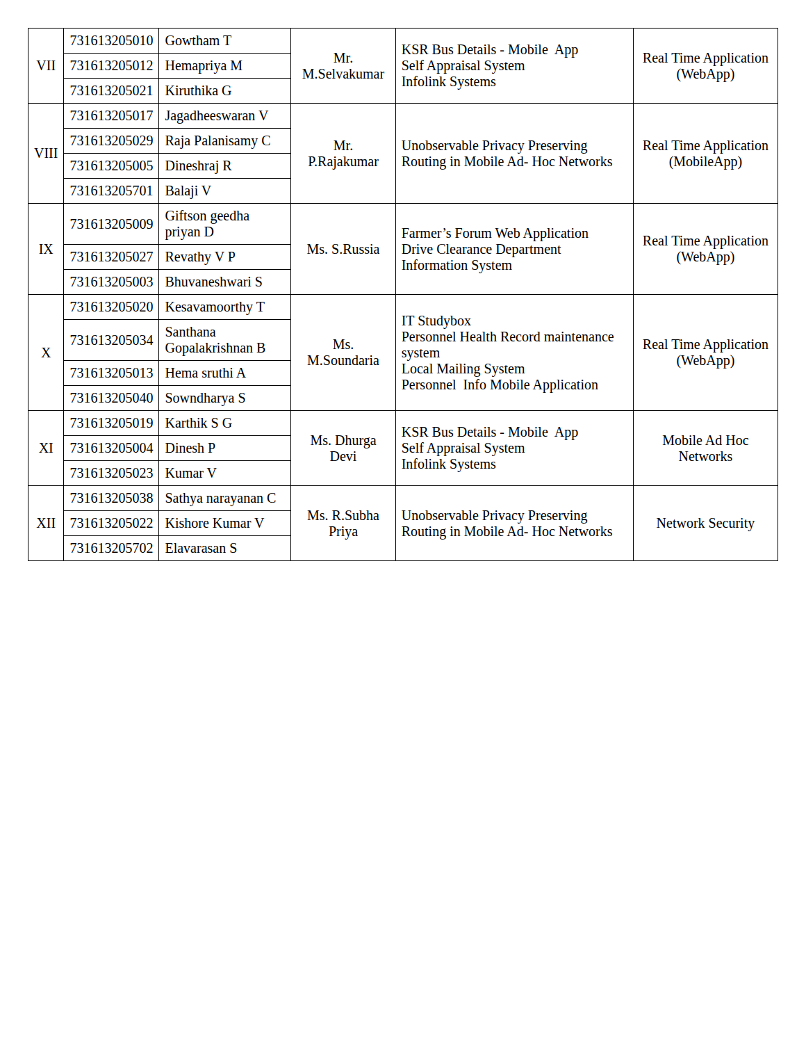| VII | 731613205010 | Gowtham T | Mr. M.Selvakumar | KSR Bus Details - Mobile App Self Appraisal System Infolink Systems | Real Time Application (WebApp) |
| 731613205012 | Hemapriya M |
| 731613205021 | Kiruthika G |
| VIII | 731613205017 | Jagadheeswaran V | Mr. P.Rajakumar | Unobservable Privacy Preserving Routing in Mobile Ad- Hoc Networks | Real Time Application (MobileApp) |
| 731613205029 | Raja Palanisamy C |
| 731613205005 | Dineshraj R |
| 731613205701 | Balaji V |
| IX | 731613205009 | Giftson geedha priyan D | Ms. S.Russia | Farmer’s Forum Web Application Drive Clearance Department Information System | Real Time Application (WebApp) |
| 731613205027 | Revathy V P |
| 731613205003 | Bhuvaneshwari S |
| X | 731613205020 | Kesavamoorthy T | Ms. M.Soundaria | IT Studybox Personnel Health Record maintenance system Local Mailing System Personnel Info Mobile Application | Real Time Application (WebApp) |
| 731613205034 | Santhana Gopalakrishnan B |
| 731613205013 | Hema sruthi A |
| 731613205040 | Sowndharya S |
| XI | 731613205019 | Karthik S G | Ms. Dhurga Devi | KSR Bus Details - Mobile App Self Appraisal System Infolink Systems | Mobile Ad Hoc Networks |
| 731613205004 | Dinesh P |
| 731613205023 | Kumar V |
| XII | 731613205038 | Sathya narayanan C | Ms. R.Subha Priya | Unobservable Privacy Preserving Routing in Mobile Ad- Hoc Networks | Network Security |
| 731613205022 | Kishore Kumar V |
| 731613205702 | Elavarasan S |